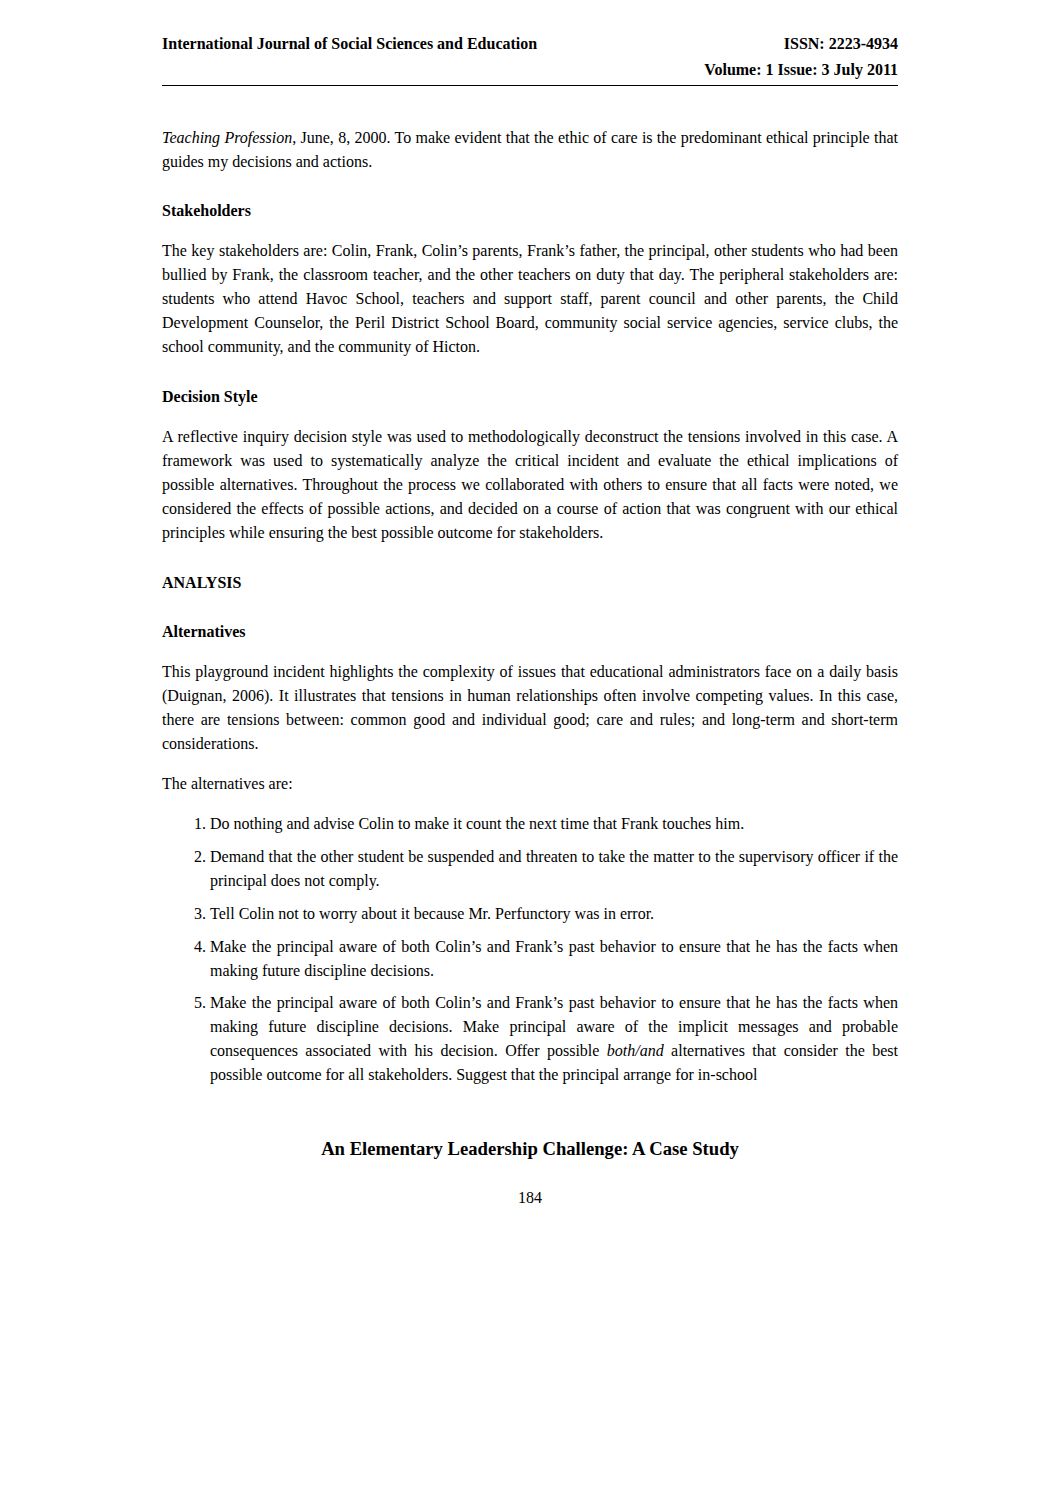International Journal of Social Sciences and Education ISSN: 2223-4934
Volume: 1 Issue: 3 July 2011
Teaching Profession, June, 8, 2000. To make evident that the ethic of care is the predominant ethical principle that guides my decisions and actions.
Stakeholders
The key stakeholders are: Colin, Frank, Colin’s parents, Frank’s father, the principal, other students who had been bullied by Frank, the classroom teacher, and the other teachers on duty that day. The peripheral stakeholders are: students who attend Havoc School, teachers and support staff, parent council and other parents, the Child Development Counselor, the Peril District School Board, community social service agencies, service clubs, the school community, and the community of Hicton.
Decision Style
A reflective inquiry decision style was used to methodologically deconstruct the tensions involved in this case. A framework was used to systematically analyze the critical incident and evaluate the ethical implications of possible alternatives. Throughout the process we collaborated with others to ensure that all facts were noted, we considered the effects of possible actions, and decided on a course of action that was congruent with our ethical principles while ensuring the best possible outcome for stakeholders.
ANALYSIS
Alternatives
This playground incident highlights the complexity of issues that educational administrators face on a daily basis (Duignan, 2006). It illustrates that tensions in human relationships often involve competing values. In this case, there are tensions between: common good and individual good; care and rules; and long-term and short-term considerations.
The alternatives are:
Do nothing and advise Colin to make it count the next time that Frank touches him.
Demand that the other student be suspended and threaten to take the matter to the supervisory officer if the principal does not comply.
Tell Colin not to worry about it because Mr. Perfunctory was in error.
Make the principal aware of both Colin’s and Frank’s past behavior to ensure that he has the facts when making future discipline decisions.
Make the principal aware of both Colin’s and Frank’s past behavior to ensure that he has the facts when making future discipline decisions. Make principal aware of the implicit messages and probable consequences associated with his decision. Offer possible both/and alternatives that consider the best possible outcome for all stakeholders. Suggest that the principal arrange for in-school
An Elementary Leadership Challenge: A Case Study
184